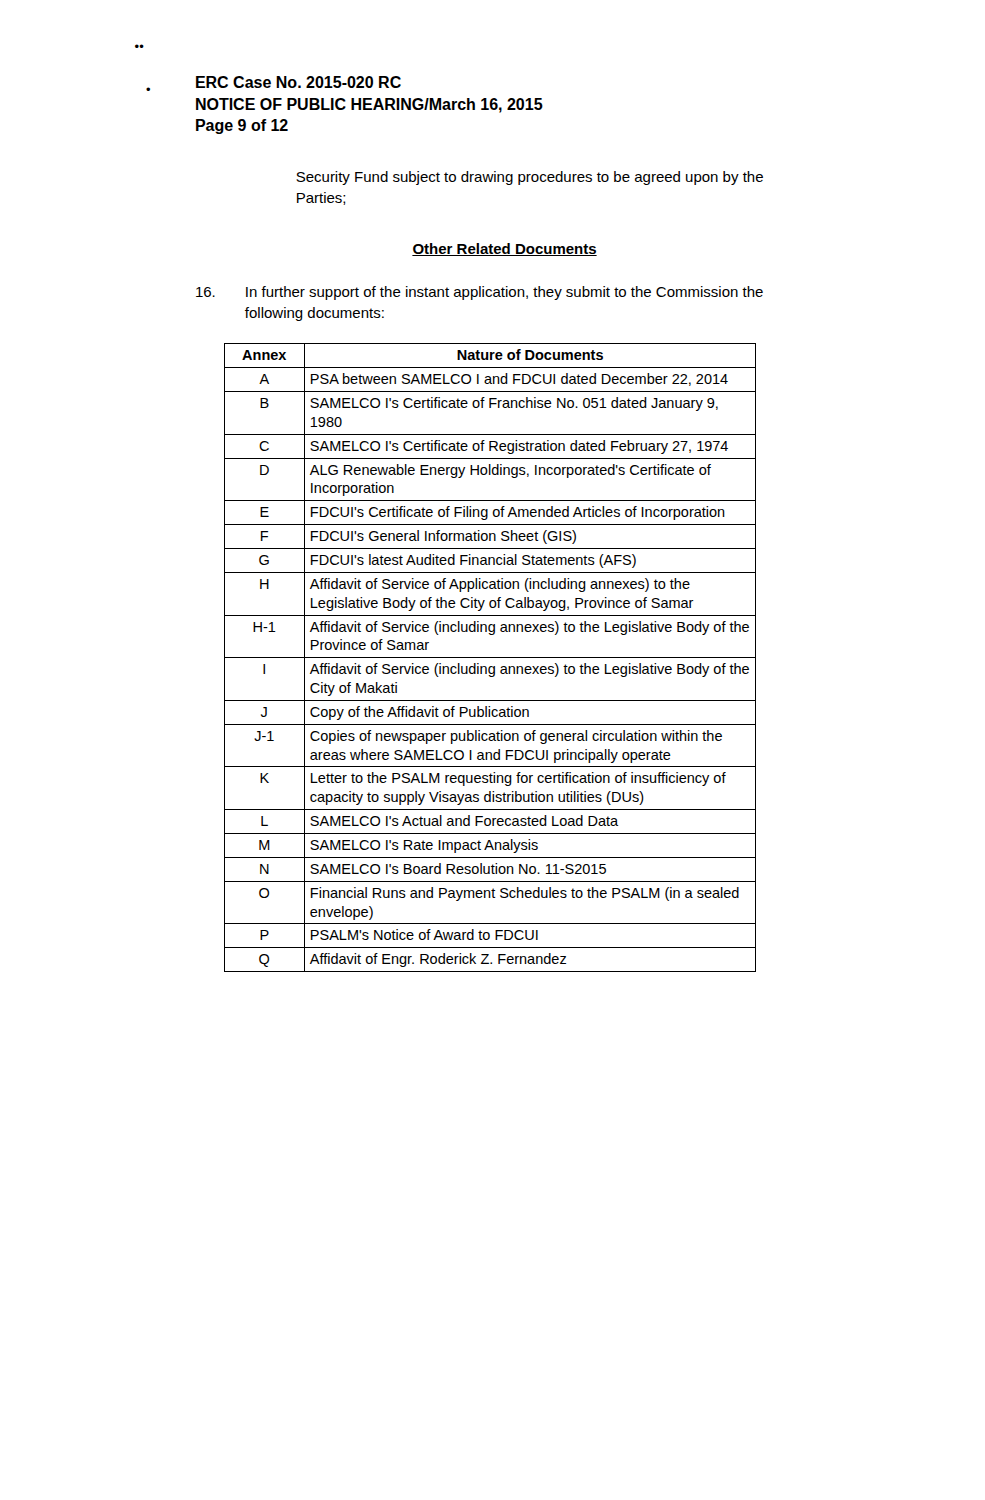•• •
ERC Case No. 2015-020 RC NOTICE OF PUBLIC HEARING/March 16, 2015 Page 9 of 12
Security Fund subject to drawing procedures to be agreed upon by the Parties;
Other Related Documents
16.
In further support of the instant application, they submit to the Commission the following documents:
| Annex | Nature of Documents |
| --- | --- |
| A | PSA between SAMELCO I and FDCUI dated December 22, 2014 |
| B | SAMELCO I's Certificate of Franchise No. 051 dated January 9, 1980 |
| C | SAMELCO I's Certificate of Registration dated February 27, 1974 |
| D | ALG Renewable Energy Holdings, Incorporated's Certificate of Incorporation |
| E | FDCUI's Certificate of Filing of Amended Articles of Incorporation |
| F | FDCUI's General Information Sheet (GIS) |
| G | FDCUI's latest Audited Financial Statements (AFS) |
| H | Affidavit of Service of Application (including annexes) to the Legislative Body of the City of Calbayog, Province of Samar |
| H-1 | Affidavit of Service (including annexes) to the Legislative Body of the Province of Samar |
| I | Affidavit of Service (including annexes) to the Legislative Body of the City of Makati |
| J | Copy of the Affidavit of Publication |
| J-1 | Copies of newspaper publication of general circulation within the areas where SAMELCO I and FDCUI principally operate |
| K | Letter to the PSALM requesting for certification of insufficiency of capacity to supply Visayas distribution utilities (DUs) |
| L | SAMELCO I's Actual and Forecasted Load Data |
| M | SAMELCO I's Rate Impact Analysis |
| N | SAMELCO I's Board Resolution No. 11-S2015 |
| O | Financial Runs and Payment Schedules to the PSALM (in a sealed envelope) |
| P | PSALM's Notice of Award to FDCUI |
| Q | Affidavit of Engr. Roderick Z. Fernandez |